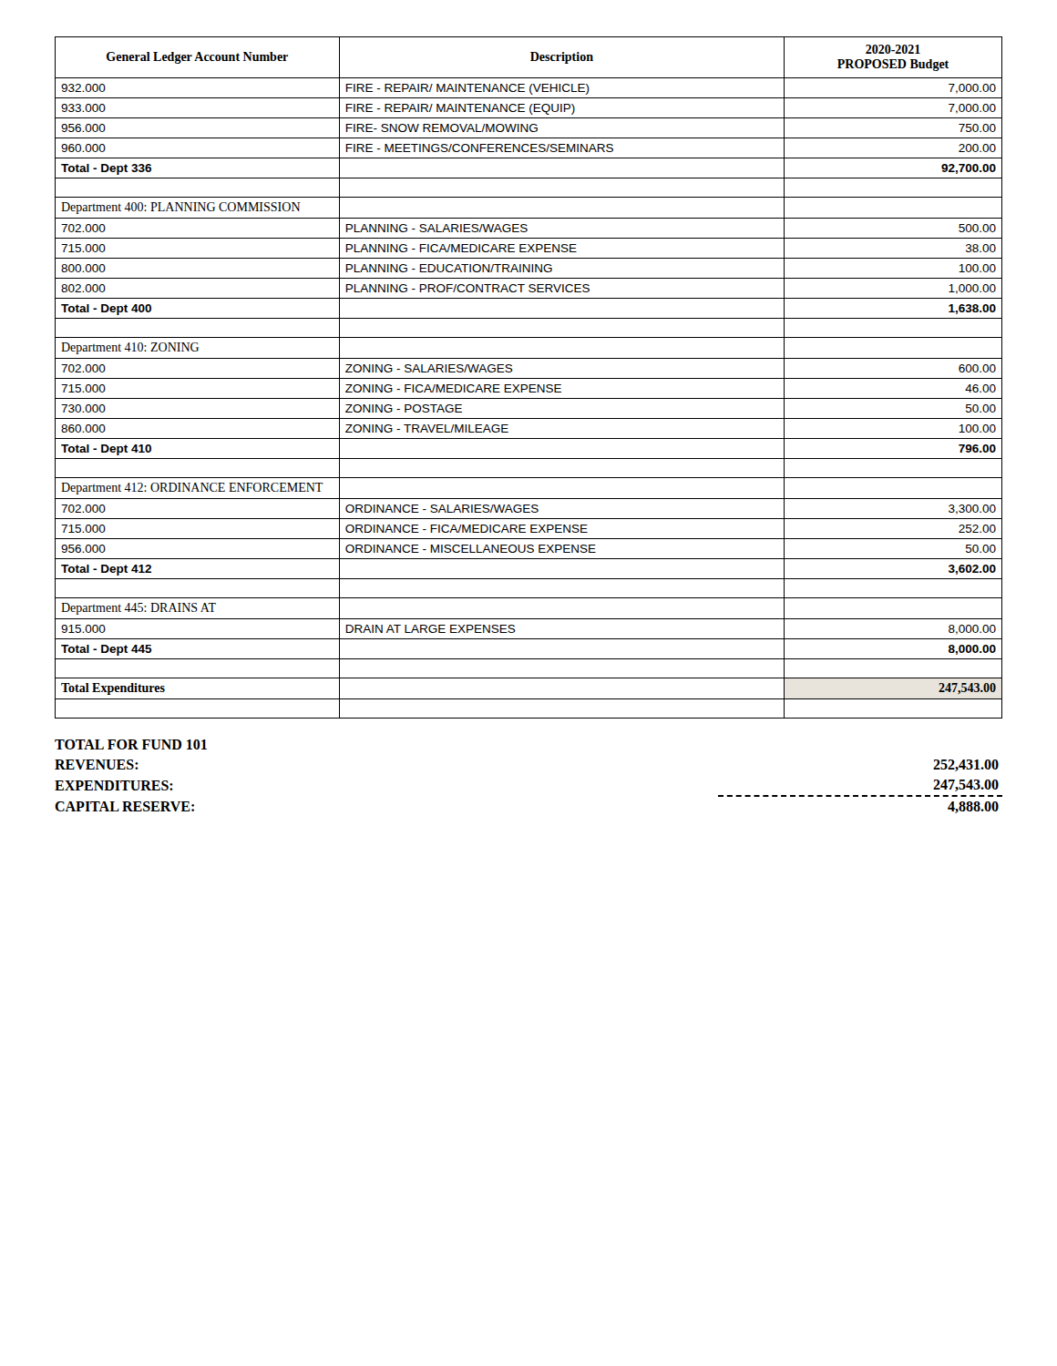| General Ledger Account Number | Description | 2020-2021 PROPOSED Budget |
| --- | --- | --- |
| 932.000 | FIRE - REPAIR/ MAINTENANCE (VEHICLE) | 7,000.00 |
| 933.000 | FIRE - REPAIR/ MAINTENANCE (EQUIP) | 7,000.00 |
| 956.000 | FIRE- SNOW REMOVAL/MOWING | 750.00 |
| 960.000 | FIRE - MEETINGS/CONFERENCES/SEMINARS | 200.00 |
| Total - Dept 336 | | 92,700.00 |
| Department 400: PLANNING COMMISSION | | |
| 702.000 | PLANNING - SALARIES/WAGES | 500.00 |
| 715.000 | PLANNING - FICA/MEDICARE EXPENSE | 38.00 |
| 800.000 | PLANNING - EDUCATION/TRAINING | 100.00 |
| 802.000 | PLANNING - PROF/CONTRACT SERVICES | 1,000.00 |
| Total - Dept 400 | | 1,638.00 |
| Department 410: ZONING | | |
| 702.000 | ZONING - SALARIES/WAGES | 600.00 |
| 715.000 | ZONING - FICA/MEDICARE EXPENSE | 46.00 |
| 730.000 | ZONING - POSTAGE | 50.00 |
| 860.000 | ZONING - TRAVEL/MILEAGE | 100.00 |
| Total - Dept 410 | | 796.00 |
| Department 412: ORDINANCE ENFORCEMENT | | |
| 702.000 | ORDINANCE - SALARIES/WAGES | 3,300.00 |
| 715.000 | ORDINANCE - FICA/MEDICARE EXPENSE | 252.00 |
| 956.000 | ORDINANCE - MISCELLANEOUS EXPENSE | 50.00 |
| Total - Dept 412 | | 3,602.00 |
| Department 445: DRAINS AT | | |
| 915.000 | DRAIN AT LARGE EXPENSES | 8,000.00 |
| Total - Dept 445 | | 8,000.00 |
| Total Expenditures | | 247,543.00 |
| TOTAL FOR FUND 101 | |
| REVENUES: | 252,431.00 |
| EXPENDITURES: | 247,543.00 |
| CAPITAL RESERVE: | 4,888.00 |